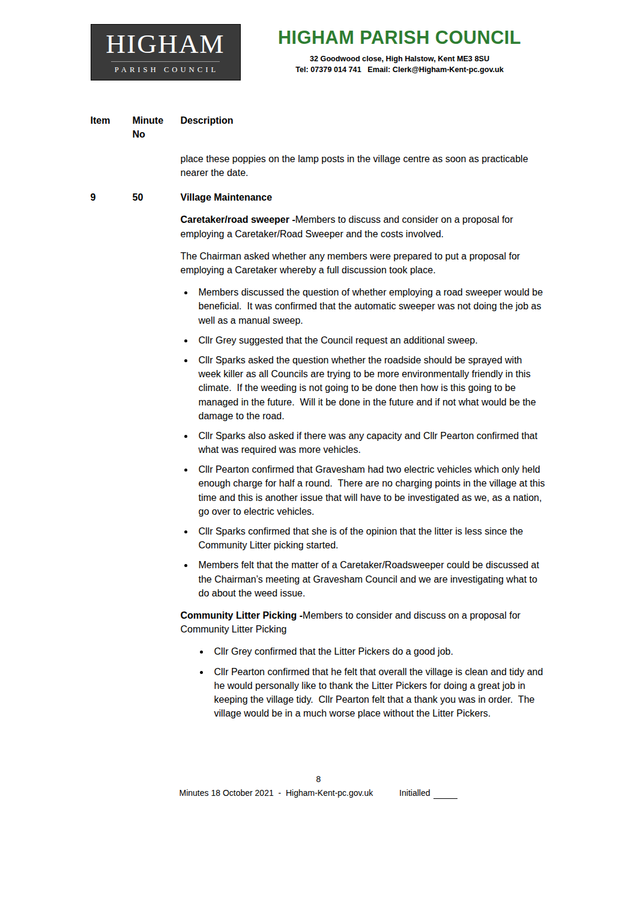HIGHAM
PARISH COUNCIL
HIGHAM PARISH COUNCIL
32 Goodwood close, High Halstow, Kent ME3 8SU
Tel: 07379 014 741 Email: Clerk@Higham-Kent-pc.gov.uk
| Item | Minute No | Description |
| --- | --- | --- |
| | | place these poppies on the lamp posts in the village centre as soon as practicable nearer the date. |
| 9 | 50 | Village Maintenance Caretaker/road sweeper - Members to discuss and consider on a proposal for employing a Caretaker/Road Sweeper and the costs involved. The Chairman asked whether any members were prepared to put a proposal for employing a Caretaker whereby a full discussion took place. Members discussed the question of whether employing a road sweeper would be beneficial. It was confirmed that the automatic sweeper was not doing the job as well as a manual sweep. Cllr Grey suggested that the Council request an additional sweep. Cllr Sparks asked the question whether the roadside should be sprayed with week killer as all Councils are trying to be more environmentally friendly in this climate. If the weeding is not going to be done then how is this going to be managed in the future. Will it be done in the future and if not what would be the damage to the road. Cllr Sparks also asked if there was any capacity and Cllr Pearton confirmed that what was required was more vehicles. Cllr Pearton confirmed that Gravesham had two electric vehicles which only held enough charge for half a round. There are no charging points in the village at this time and this is another issue that will have to be investigated as we, as a nation, go over to electric vehicles. Cllr Sparks confirmed that she is of the opinion that the litter is less since the Community Litter picking started. Members felt that the matter of a Caretaker/Roadsweeper could be discussed at the Chairman’s meeting at Gravesham Council and we are investigating what to do about the weed issue. Community Litter Picking - Members to consider and discuss on a proposal for Community Litter Picking Cllr Grey confirmed that the Litter Pickers do a good job. Cllr Pearton confirmed that he felt that overall the village is clean and tidy and he would personally like to thank the Litter Pickers for doing a great job in keeping the village tidy. Cllr Pearton felt that a thank you was in order. The village would be in a much worse place without the Litter Pickers. |
8
Minutes 18 October 2021 - Higham-Kent-pc.gov.uk Initialled